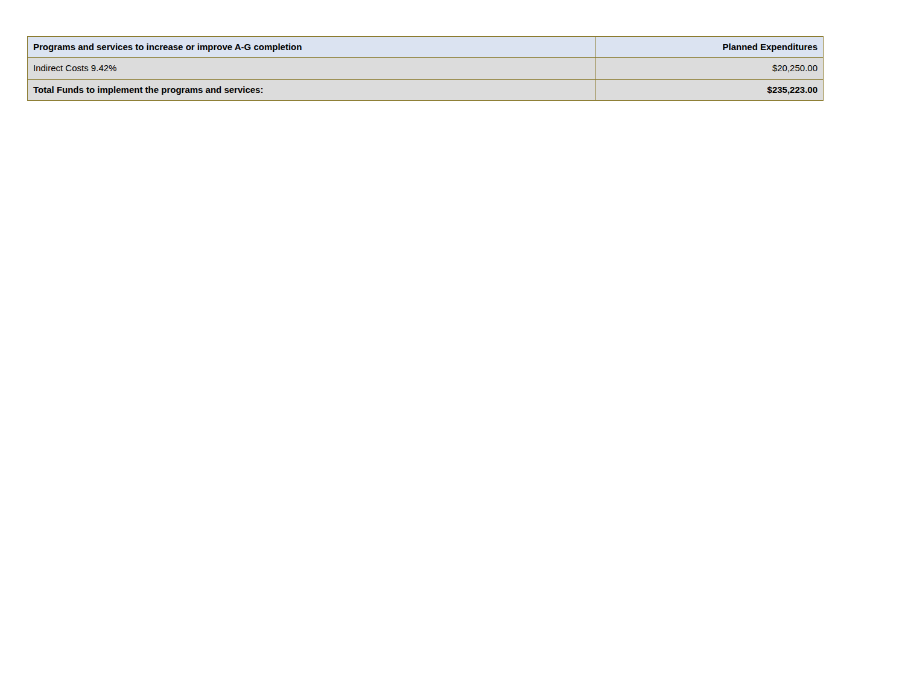| Programs and services to increase or improve A-G completion | Planned Expenditures |
| --- | --- |
| Indirect Costs 9.42% | $20,250.00 |
| Total Funds to implement the programs and services: | $235,223.00 |